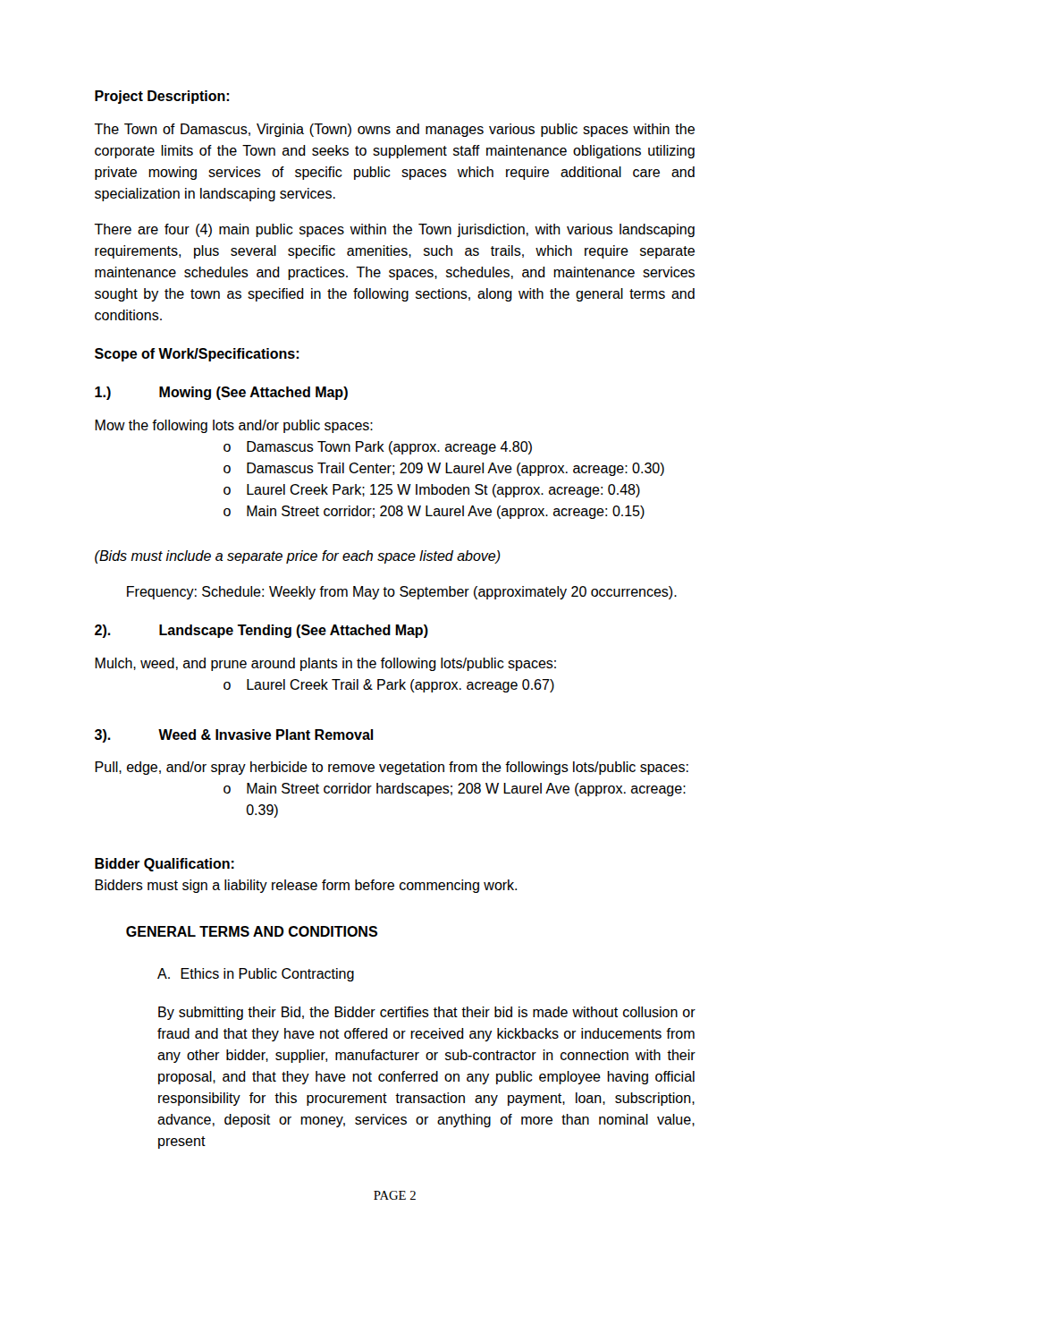Project Description:
The Town of Damascus, Virginia (Town) owns and manages various public spaces within the corporate limits of the Town and seeks to supplement staff maintenance obligations utilizing private mowing services of specific public spaces which require additional care and specialization in landscaping services.
There are four (4) main public spaces within the Town jurisdiction, with various landscaping requirements, plus several specific amenities, such as trails, which require separate maintenance schedules and practices. The spaces, schedules, and maintenance services sought by the town as specified in the following sections, along with the general terms and conditions.
Scope of Work/Specifications:
1.) Mowing (See Attached Map)
Mow the following lots and/or public spaces:
Damascus Town Park (approx. acreage 4.80)
Damascus Trail Center; 209 W Laurel Ave (approx. acreage: 0.30)
Laurel Creek Park; 125 W Imboden St (approx. acreage: 0.48)
Main Street corridor; 208 W Laurel Ave (approx. acreage: 0.15)
(Bids must include a separate price for each space listed above)
Frequency: Schedule: Weekly from May to September (approximately 20 occurrences).
2). Landscape Tending (See Attached Map)
Mulch, weed, and prune around plants in the following lots/public spaces:
Laurel Creek Trail & Park (approx. acreage 0.67)
3). Weed & Invasive Plant Removal
Pull, edge, and/or spray herbicide to remove vegetation from the followings lots/public spaces:
Main Street corridor hardscapes; 208 W Laurel Ave (approx. acreage: 0.39)
Bidder Qualification:
Bidders must sign a liability release form before commencing work.
GENERAL TERMS AND CONDITIONS
A. Ethics in Public Contracting
By submitting their Bid, the Bidder certifies that their bid is made without collusion or fraud and that they have not offered or received any kickbacks or inducements from any other bidder, supplier, manufacturer or sub-contractor in connection with their proposal, and that they have not conferred on any public employee having official responsibility for this procurement transaction any payment, loan, subscription, advance, deposit or money, services or anything of more than nominal value, present
PAGE 2